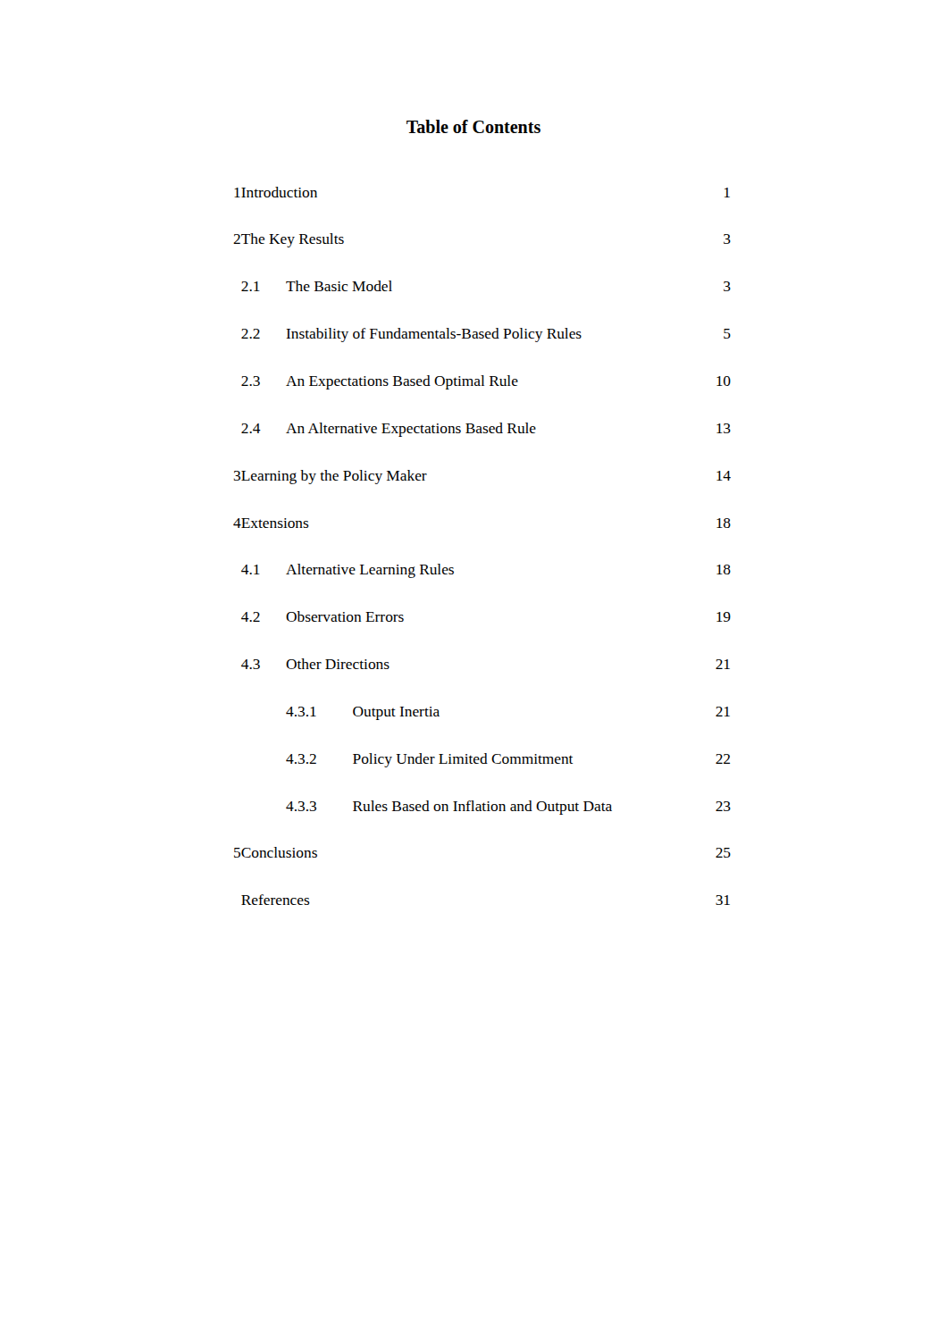Table of Contents
| 1 | Introduction | 1 |
| 2 | The Key Results | 3 |
| | 2.1 | The Basic Model | 3 |
| | 2.2 | Instability of Fundamentals-Based Policy Rules | 5 |
| | 2.3 | An Expectations Based Optimal Rule | 10 |
| | 2.4 | An Alternative Expectations Based Rule | 13 |
| 3 | Learning by the Policy Maker | 14 |
| 4 | Extensions | 18 |
| | 4.1 | Alternative Learning Rules | 18 |
| | 4.2 | Observation Errors | 19 |
| | 4.3 | Other Directions | 21 |
| | | 4.3.1 | Output Inertia | 21 |
| | | 4.3.2 | Policy Under Limited Commitment | 22 |
| | | 4.3.3 | Rules Based on Inflation and Output Data | 23 |
| 5 | Conclusions | 25 |
| | References | 31 |